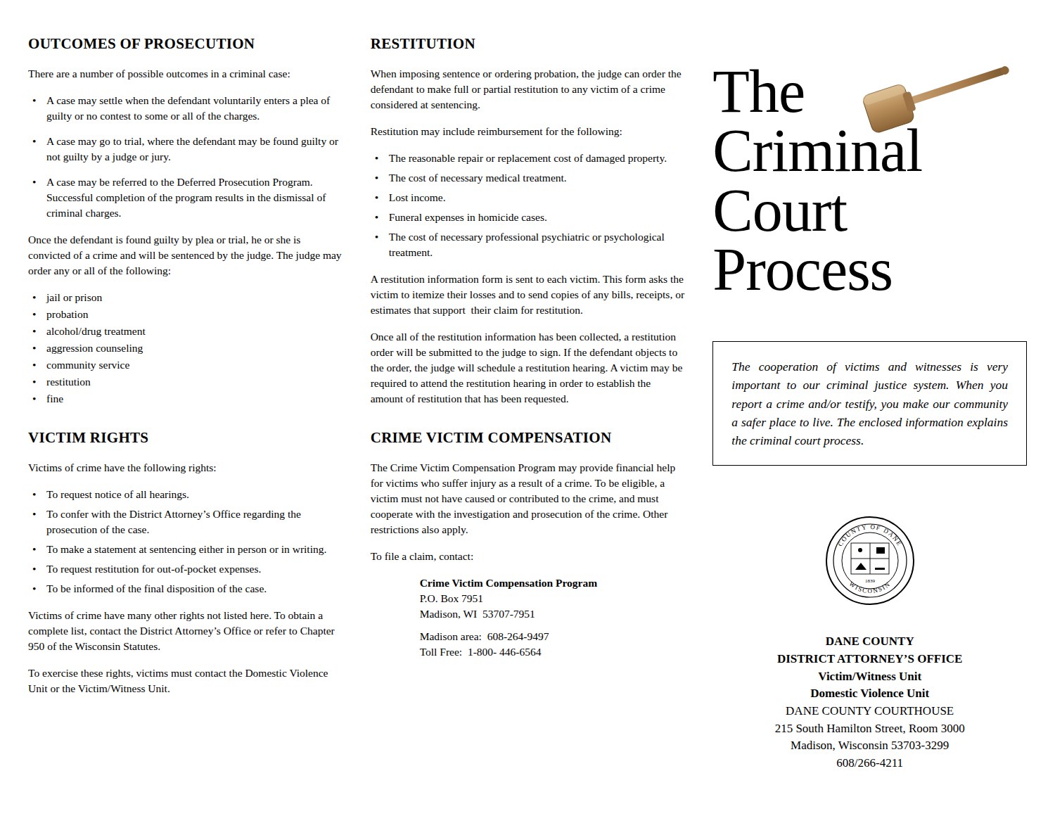Outcomes of Prosecution
There are a number of possible outcomes in a criminal case:
A case may settle when the defendant voluntarily enters a plea of guilty or no contest to some or all of the charges.
A case may go to trial, where the defendant may be found guilty or not guilty by a judge or jury.
A case may be referred to the Deferred Prosecution Program. Successful completion of the program results in the dismissal of criminal charges.
Once the defendant is found guilty by plea or trial, he or she is convicted of a crime and will be sentenced by the judge. The judge may order any or all of the following:
jail or prison
probation
alcohol/drug treatment
aggression counseling
community service
restitution
fine
Victim Rights
Victims of crime have the following rights:
To request notice of all hearings.
To confer with the District Attorney’s Office regarding the prosecution of the case.
To make a statement at sentencing either in person or in writing.
To request restitution for out-of-pocket expenses.
To be informed of the final disposition of the case.
Victims of crime have many other rights not listed here. To obtain a complete list, contact the District Attorney’s Office or refer to Chapter 950 of the Wisconsin Statutes.
To exercise these rights, victims must contact the Domestic Violence Unit or the Victim/Witness Unit.
Restitution
When imposing sentence or ordering probation, the judge can order the defendant to make full or partial restitution to any victim of a crime considered at sentencing.
Restitution may include reimbursement for the following:
The reasonable repair or replacement cost of damaged property.
The cost of necessary medical treatment.
Lost income.
Funeral expenses in homicide cases.
The cost of necessary professional psychiatric or psychological treatment.
A restitution information form is sent to each victim. This form asks the victim to itemize their losses and to send copies of any bills, receipts, or estimates that support their claim for restitution.
Once all of the restitution information has been collected, a restitution order will be submitted to the judge to sign. If the defendant objects to the order, the judge will schedule a restitution hearing. A victim may be required to attend the restitution hearing in order to establish the amount of restitution that has been requested.
Crime Victim Compensation
The Crime Victim Compensation Program may provide financial help for victims who suffer injury as a result of a crime. To be eligible, a victim must not have caused or contributed to the crime, and must cooperate with the investigation and prosecution of the crime. Other restrictions also apply.
To file a claim, contact:
Crime Victim Compensation Program P.O. Box 7951 Madison, WI 53707-7951
Madison area: 608-264-9497 Toll Free: 1-800- 446-6564
The
Criminal
Court
Process
The cooperation of victims and witnesses is very important to our criminal justice system. When you report a crime and/or testify, you make our community a safer place to live. The enclosed information explains the criminal court process.
COUNTY OF DANE WISCONSIN 1839
DANE COUNTY
DISTRICT ATTORNEY’S OFFICE
Victim/Witness Unit
Domestic Violence Unit
DANE COUNTY COURTHOUSE
215 South Hamilton Street, Room 3000
Madison, Wisconsin 53703-3299
608/266-4211